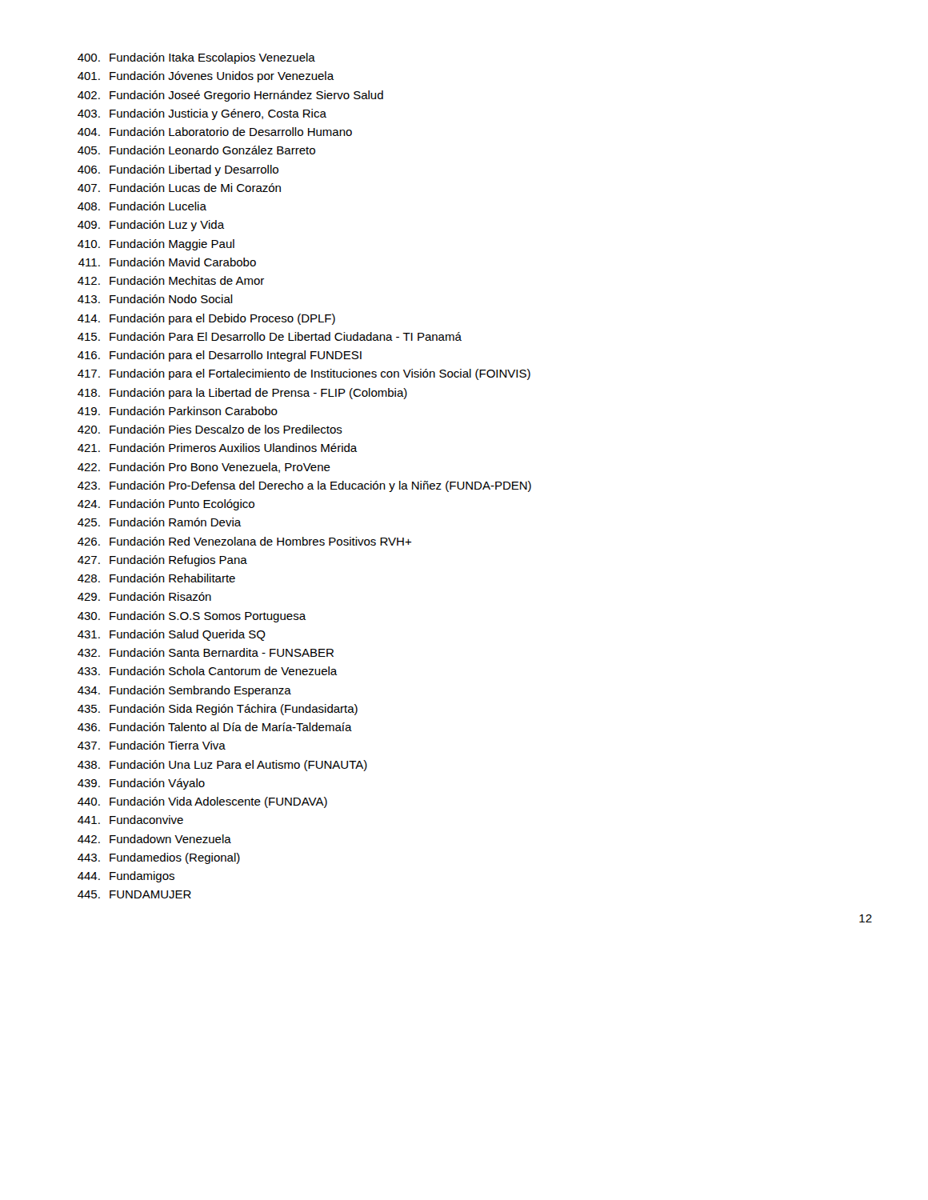Fundación Itaka Escolapios Venezuela
Fundación Jóvenes Unidos por Venezuela
Fundación Joseé Gregorio Hernández Siervo Salud
Fundación Justicia y Género, Costa Rica
Fundación Laboratorio de Desarrollo Humano
Fundación Leonardo González Barreto
Fundación Libertad y Desarrollo
Fundación Lucas de Mi Corazón
Fundación Lucelia
Fundación Luz y Vida
Fundación Maggie Paul
Fundación Mavid Carabobo
Fundación Mechitas de Amor
Fundación Nodo Social
Fundación para el Debido Proceso (DPLF)
Fundación Para El Desarrollo De Libertad Ciudadana - TI Panamá
Fundación para el Desarrollo Integral FUNDESI
Fundación para el Fortalecimiento de Instituciones con Visión Social (FOINVIS)
Fundación para la Libertad de Prensa - FLIP (Colombia)
Fundación Parkinson Carabobo
Fundación Pies Descalzo de los Predilectos
Fundación Primeros Auxilios Ulandinos Mérida
Fundación Pro Bono Venezuela, ProVene
Fundación Pro-Defensa del Derecho a la Educación y la Niñez (FUNDA-PDEN)
Fundación Punto Ecológico
Fundación Ramón Devia
Fundación Red Venezolana de Hombres Positivos RVH+
Fundación Refugios Pana
Fundación Rehabilitarte
Fundación Risazón
Fundación S.O.S Somos Portuguesa
Fundación Salud Querida SQ
Fundación Santa Bernardita - FUNSABER
Fundación Schola Cantorum de Venezuela
Fundación Sembrando Esperanza
Fundación Sida Región Táchira (Fundasidarta)
Fundación Talento al Día de María-Taldemaía
Fundación Tierra Viva
Fundación Una Luz Para el Autismo (FUNAUTA)
Fundación Váyalo
Fundación Vida Adolescente (FUNDAVA)
Fundaconvive
Fundadown Venezuela
Fundamedios (Regional)
Fundamigos
FUNDAMUJER
12